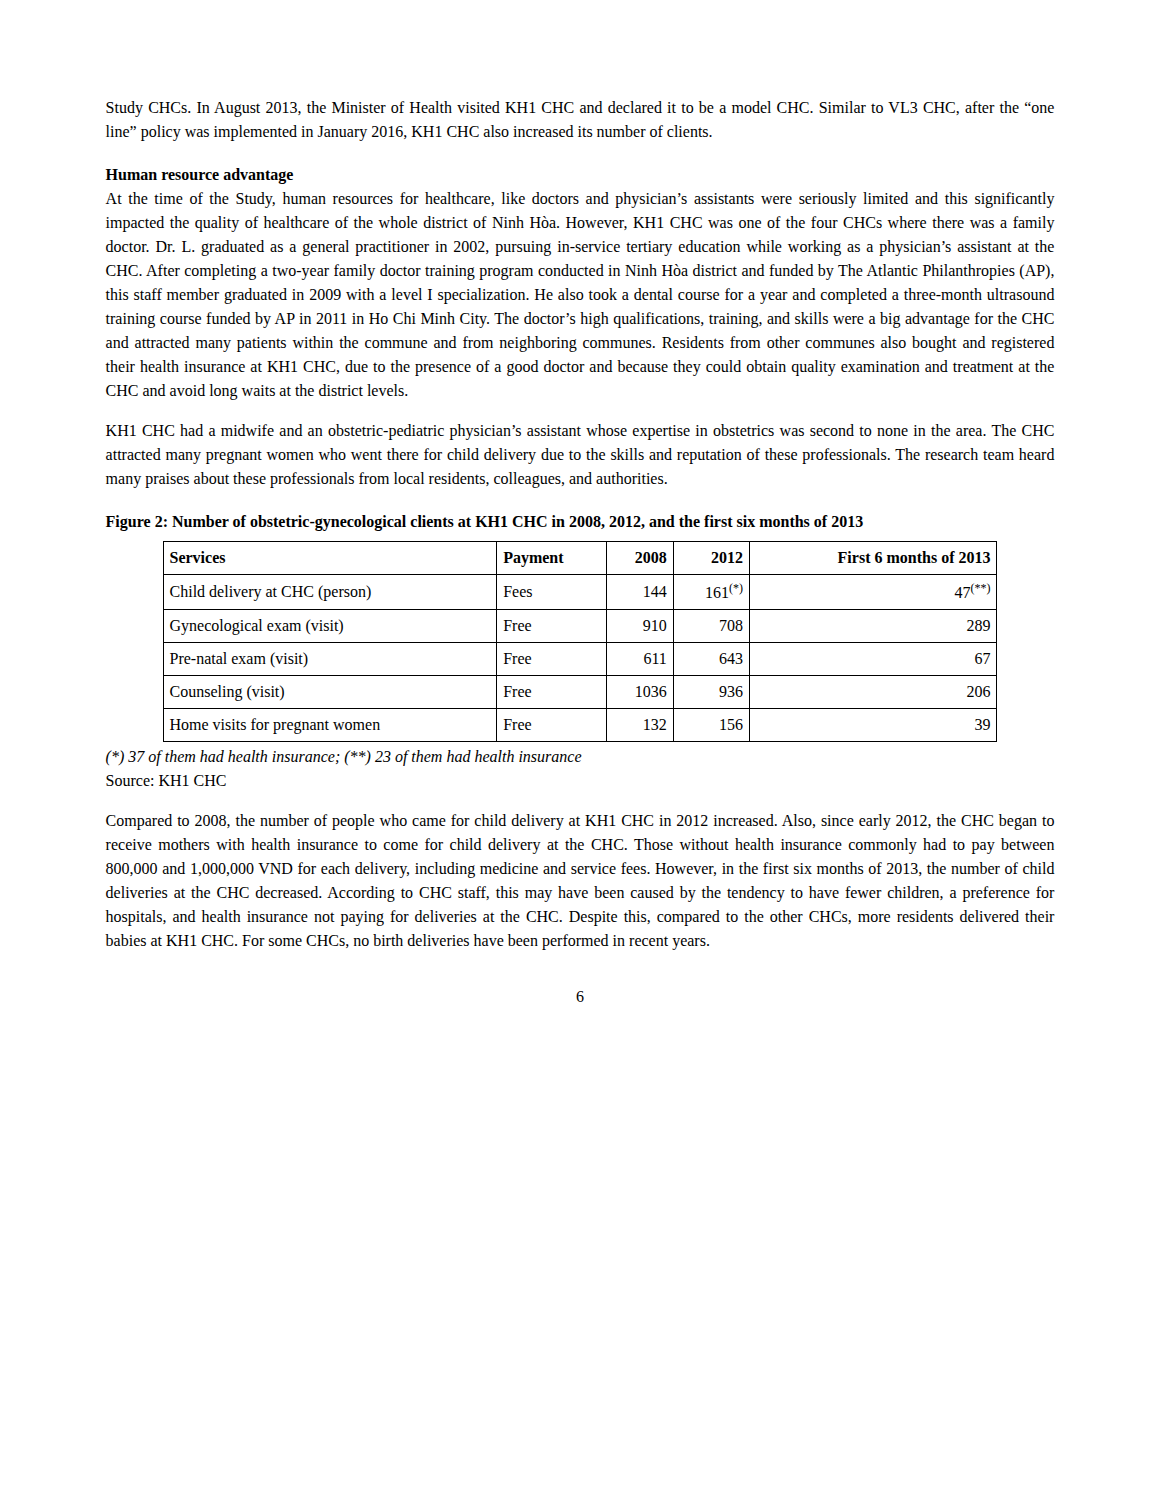Study CHCs. In August 2013, the Minister of Health visited KH1 CHC and declared it to be a model CHC. Similar to VL3 CHC, after the “one line” policy was implemented in January 2016, KH1 CHC also increased its number of clients.
Human resource advantage
At the time of the Study, human resources for healthcare, like doctors and physician’s assistants were seriously limited and this significantly impacted the quality of healthcare of the whole district of Ninh Hòa. However, KH1 CHC was one of the four CHCs where there was a family doctor. Dr. L. graduated as a general practitioner in 2002, pursuing in-service tertiary education while working as a physician’s assistant at the CHC. After completing a two-year family doctor training program conducted in Ninh Hòa district and funded by The Atlantic Philanthropies (AP), this staff member graduated in 2009 with a level I specialization. He also took a dental course for a year and completed a three-month ultrasound training course funded by AP in 2011 in Ho Chi Minh City. The doctor’s high qualifications, training, and skills were a big advantage for the CHC and attracted many patients within the commune and from neighboring communes. Residents from other communes also bought and registered their health insurance at KH1 CHC, due to the presence of a good doctor and because they could obtain quality examination and treatment at the CHC and avoid long waits at the district levels.
KH1 CHC had a midwife and an obstetric-pediatric physician’s assistant whose expertise in obstetrics was second to none in the area. The CHC attracted many pregnant women who went there for child delivery due to the skills and reputation of these professionals. The research team heard many praises about these professionals from local residents, colleagues, and authorities.
Figure 2: Number of obstetric-gynecological clients at KH1 CHC in 2008, 2012, and the first six months of 2013
| Services | Payment | 2008 | 2012 | First 6 months of 2013 |
| --- | --- | --- | --- | --- |
| Child delivery at CHC (person) | Fees | 144 | 161 (*) | 47 (**) |
| Gynecological exam (visit) | Free | 910 | 708 | 289 |
| Pre-natal exam (visit) | Free | 611 | 643 | 67 |
| Counseling (visit) | Free | 1036 | 936 | 206 |
| Home visits for pregnant women | Free | 132 | 156 | 39 |
(*) 37 of them had health insurance; (**) 23 of them had health insurance
Source: KH1 CHC
Compared to 2008, the number of people who came for child delivery at KH1 CHC in 2012 increased. Also, since early 2012, the CHC began to receive mothers with health insurance to come for child delivery at the CHC. Those without health insurance commonly had to pay between 800,000 and 1,000,000 VND for each delivery, including medicine and service fees. However, in the first six months of 2013, the number of child deliveries at the CHC decreased. According to CHC staff, this may have been caused by the tendency to have fewer children, a preference for hospitals, and health insurance not paying for deliveries at the CHC. Despite this, compared to the other CHCs, more residents delivered their babies at KH1 CHC. For some CHCs, no birth deliveries have been performed in recent years.
6